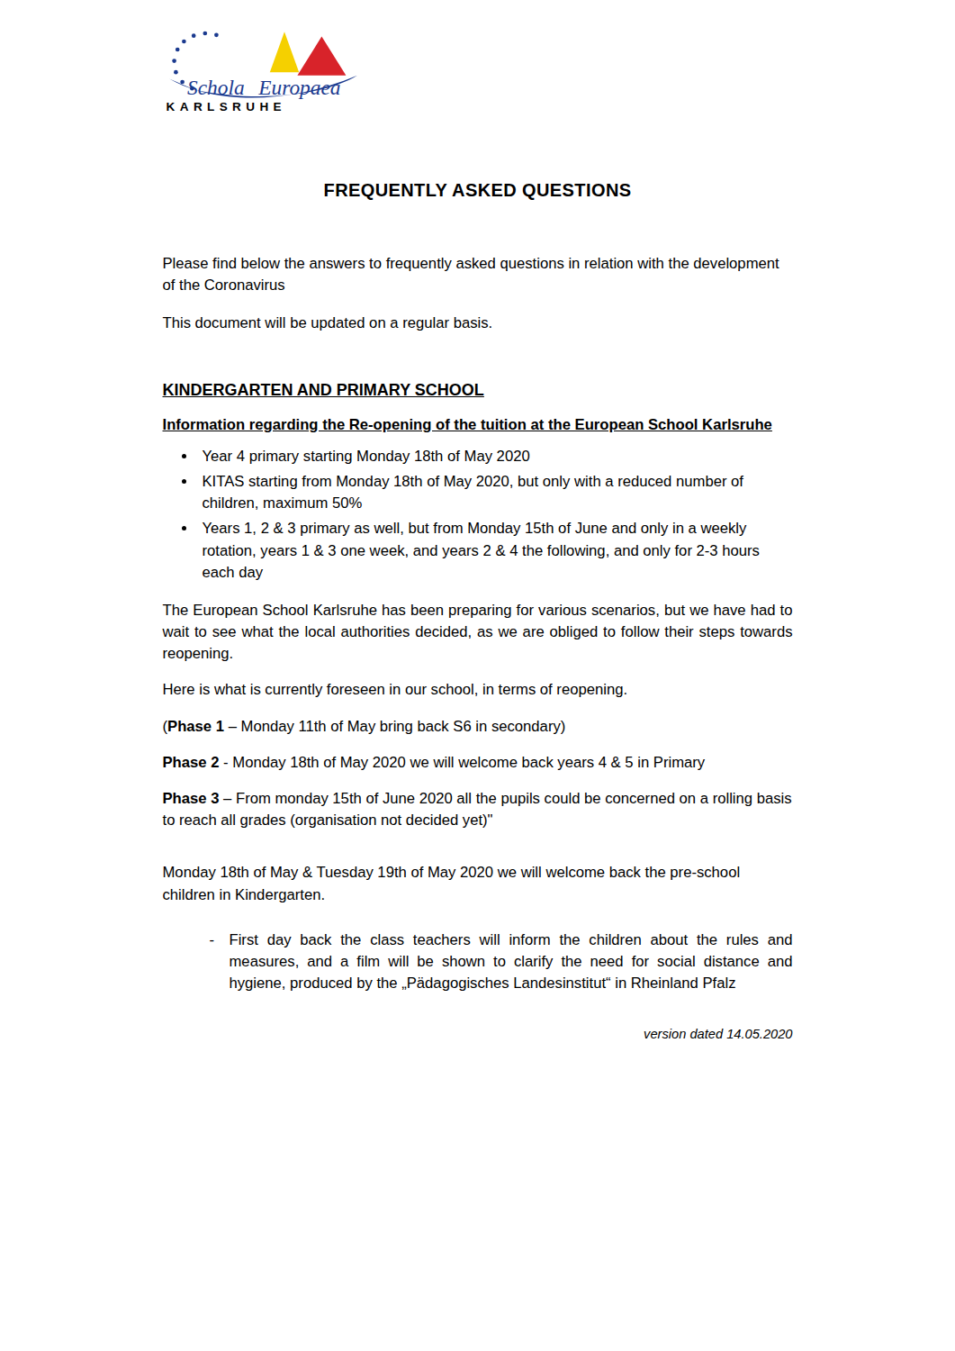Schola Europaea KARLSRUHE
FREQUENTLY ASKED QUESTIONS
Please find below the answers to frequently asked questions in relation with the development of the Coronavirus
This document will be updated on a regular basis.
KINDERGARTEN AND PRIMARY SCHOOL
Information regarding the Re-opening of the tuition at the European School Karlsruhe
Year 4 primary starting Monday 18th of May 2020
KITAS starting from Monday 18th of May 2020, but only with a reduced number of children, maximum 50%
Years 1, 2 & 3 primary as well, but from Monday 15th of June and only in a weekly rotation, years 1 & 3 one week, and years 2 & 4 the following, and only for 2-3 hours each day
The European School Karlsruhe has been preparing for various scenarios, but we have had to wait to see what the local authorities decided, as we are obliged to follow their steps towards reopening.
Here is what is currently foreseen in our school, in terms of reopening.
(Phase 1 – Monday 11th of May bring back S6 in secondary)
Phase 2 - Monday 18th of May 2020 we will welcome back years 4 & 5 in Primary
Phase 3 – From monday 15th of June 2020 all the pupils could be concerned on a rolling basis to reach all grades (organisation not decided yet)"
Monday 18th of May & Tuesday 19th of May 2020 we will welcome back the pre-school children in Kindergarten.
First day back the class teachers will inform the children about the rules and measures, and a film will be shown to clarify the need for social distance and hygiene, produced by the „Pädagogisches Landesinstitut“ in Rheinland Pfalz
version dated 14.05.2020